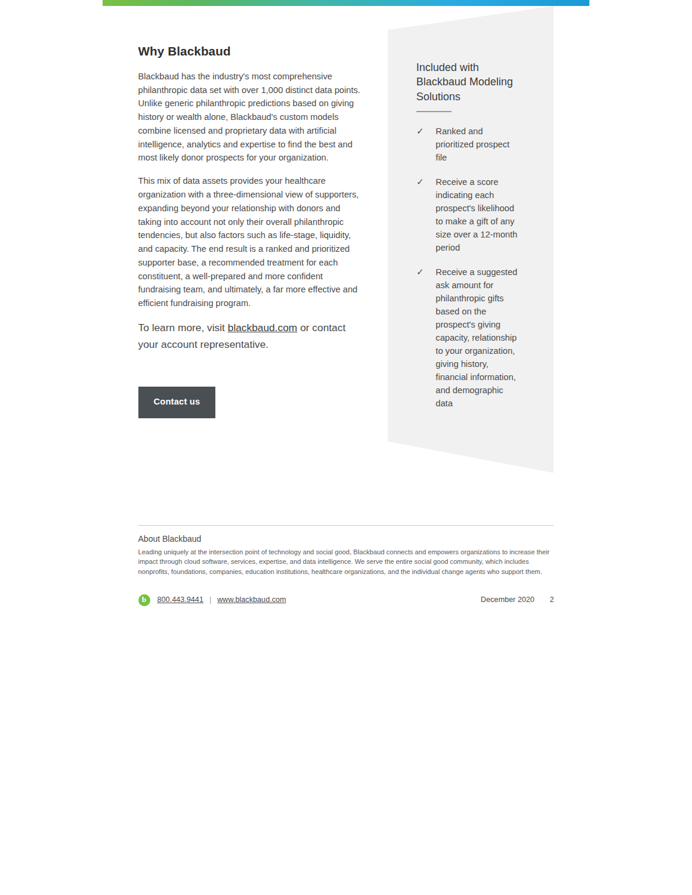Why Blackbaud
Blackbaud has the industry's most comprehensive philanthropic data set with over 1,000 distinct data points. Unlike generic philanthropic predictions based on giving history or wealth alone, Blackbaud's custom models combine licensed and proprietary data with artificial intelligence, analytics and expertise to find the best and most likely donor prospects for your organization.
This mix of data assets provides your healthcare organization with a three-dimensional view of supporters, expanding beyond your relationship with donors and taking into account not only their overall philanthropic tendencies, but also factors such as life-stage, liquidity, and capacity. The end result is a ranked and prioritized supporter base, a recommended treatment for each constituent, a well-prepared and more confident fundraising team, and ultimately, a far more effective and efficient fundraising program.
To learn more, visit blackbaud.com or contact your account representative.
Contact us
Included with Blackbaud Modeling Solutions
Ranked and prioritized prospect file
Receive a score indicating each prospect's likelihood to make a gift of any size over a 12-month period
Receive a suggested ask amount for philanthropic gifts based on the prospect's giving capacity, relationship to your organization, giving history, financial information, and demographic data
About Blackbaud
Leading uniquely at the intersection point of technology and social good, Blackbaud connects and empowers organizations to increase their impact through cloud software, services, expertise, and data intelligence. We serve the entire social good community, which includes nonprofits, foundations, companies, education institutions, healthcare organizations, and the individual change agents who support them.
b 800.443.9441 | www.blackbaud.com December 2020 2